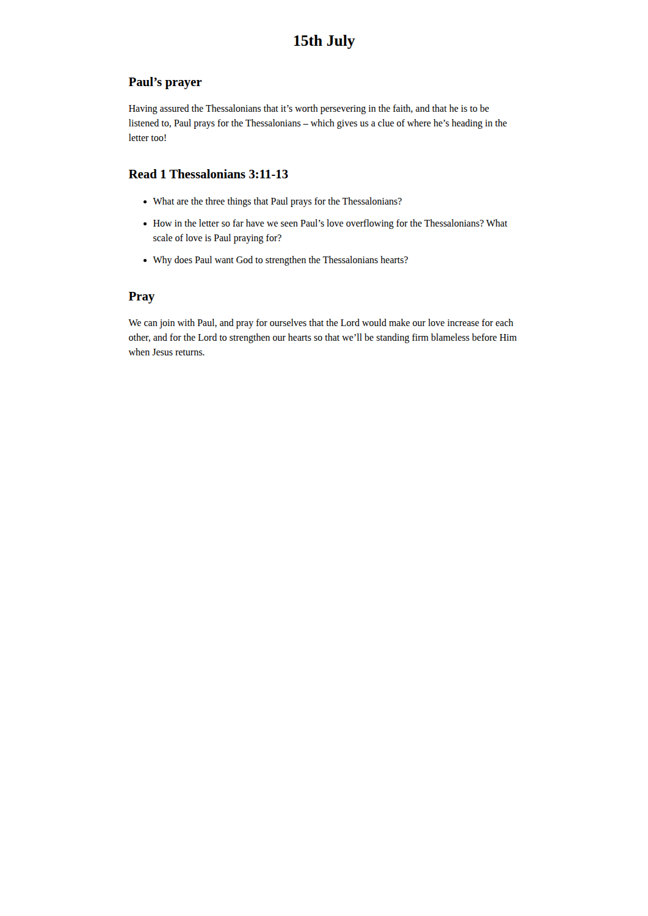15th July
Paul’s prayer
Having assured the Thessalonians that it’s worth persevering in the faith, and that he is to be listened to, Paul prays for the Thessalonians – which gives us a clue of where he’s heading in the letter too!
Read 1 Thessalonians 3:11-13
What are the three things that Paul prays for the Thessalonians?
How in the letter so far have we seen Paul’s love overflowing for the Thessalonians? What scale of love is Paul praying for?
Why does Paul want God to strengthen the Thessalonians hearts?
Pray
We can join with Paul, and pray for ourselves that the Lord would make our love increase for each other, and for the Lord to strengthen our hearts so that we’ll be standing firm blameless before Him when Jesus returns.